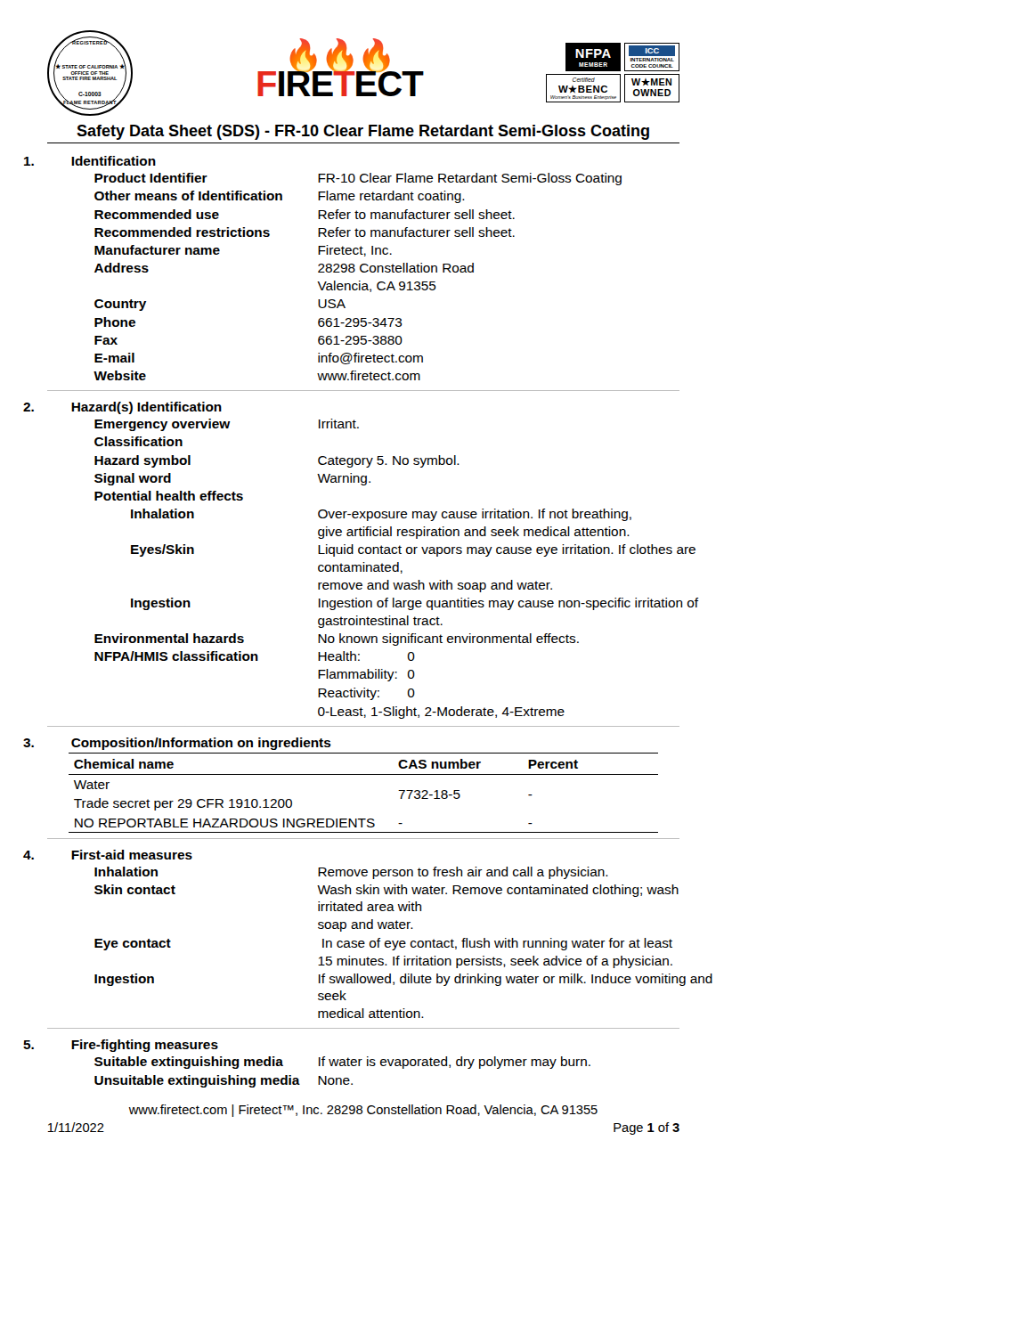Registered
★ State of California ★
Office of the
State Fire Marshal
C-10003
Flame Retardant
🔥🔥🔥
FIRETECT
NFPA
MEMBER
ICC
INTERNATIONAL
CODE COUNCIL
Certified
W★BENC
Women's Business Enterprise
W★MEN
OWNED
Safety Data Sheet (SDS) - FR-10 Clear Flame Retardant Semi-Gloss Coating
Identification
| Product Identifier | FR-10 Clear Flame Retardant Semi-Gloss Coating |
| Other means of Identification | Flame retardant coating. |
| Recommended use | Refer to manufacturer sell sheet. |
| Recommended restrictions | Refer to manufacturer sell sheet. |
| Manufacturer name | Firetect, Inc. |
| Address | 28298 Constellation Road |
| | Valencia, CA 91355 |
| Country | USA |
| Phone | 661-295-3473 |
| Fax | 661-295-3880 |
| E-mail | info@firetect.com |
| Website | www.firetect.com |
Hazard(s) Identification
| Emergency overview | Irritant. |
| Classification | |
| Hazard symbol | Category 5. No symbol. |
| Signal word | Warning. |
| Potential health effects | |
| Inhalation | Over-exposure may cause irritation. If not breathing, |
| | give artificial respiration and seek medical attention. |
| Eyes/Skin | Liquid contact or vapors may cause eye irritation. If clothes are contaminated, |
| | remove and wash with soap and water. |
| Ingestion | Ingestion of large quantities may cause non-specific irritation of |
| | gastrointestinal tract. |
| Environmental hazards | No known significant environmental effects. |
| NFPA/HMIS classification | / Health: / 0 / / Flammability: / 0 / / Reactivity: / 0 / |
| | 0-Least, 1-Slight, 2-Moderate, 4-Extreme |
Composition/Information on ingredients
| Chemical name | CAS number | Percent |
| --- | --- | --- |
| Water | 7732-18-5 | - |
| Trade secret per 29 CFR 1910.1200 |
| NO REPORTABLE HAZARDOUS INGREDIENTS | - | - |
First-aid measures
| Inhalation | Remove person to fresh air and call a physician. |
| Skin contact | Wash skin with water. Remove contaminated clothing; wash irritated area with |
| | soap and water. |
| Eye contact | In case of eye contact, flush with running water for at least |
| | 15 minutes. If irritation persists, seek advice of a physician. |
| Ingestion | If swallowed, dilute by drinking water or milk. Induce vomiting and seek |
| | medical attention. |
Fire-fighting measures
| Suitable extinguishing media | If water is evaporated, dry polymer may burn. |
| Unsuitable extinguishing media | None. |
www.firetect.com | Firetect™, Inc. 28298 Constellation Road, Valencia, CA 91355
1/11/2022
Page 1 of 3